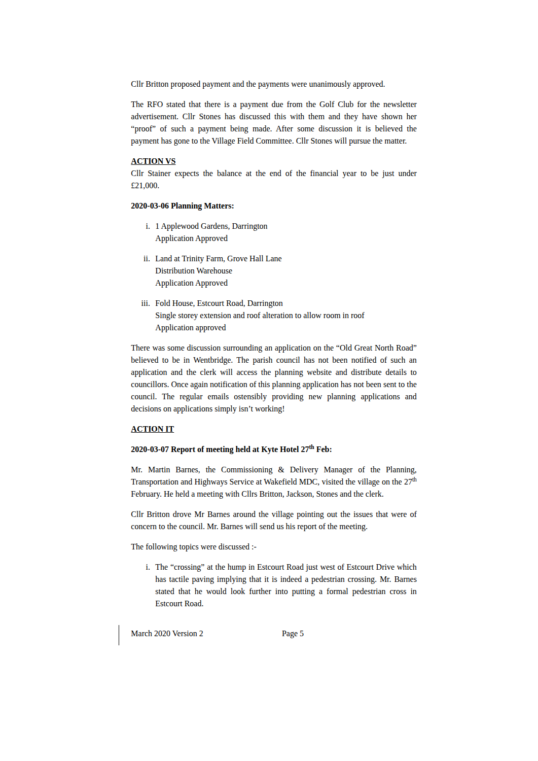Cllr Britton proposed payment and the payments were unanimously approved.
The RFO stated that there is a payment due from the Golf Club for the newsletter advertisement. Cllr Stones has discussed this with them and they have shown her “proof” of such a payment being made. After some discussion it is believed the payment has gone to the Village Field Committee. Cllr Stones will pursue the matter.
ACTION VS
Cllr Stainer expects the balance at the end of the financial year to be just under £21,000.
2020-03-06 Planning Matters:
1 Applewood Gardens, Darrington
Application Approved
Land at Trinity Farm, Grove Hall Lane
Distribution Warehouse
Application Approved
Fold House, Estcourt Road, Darrington
Single storey extension and roof alteration to allow room in roof
Application approved
There was some discussion surrounding an application on the “Old Great North Road” believed to be in Wentbridge. The parish council has not been notified of such an application and the clerk will access the planning website and distribute details to councillors. Once again notification of this planning application has not been sent to the council. The regular emails ostensibly providing new planning applications and decisions on applications simply isn’t working!
ACTION IT
2020-03-07 Report of meeting held at Kyte Hotel 27th Feb:
Mr. Martin Barnes, the Commissioning & Delivery Manager of the Planning, Transportation and Highways Service at Wakefield MDC, visited the village on the 27th February. He held a meeting with Cllrs Britton, Jackson, Stones and the clerk.
Cllr Britton drove Mr Barnes around the village pointing out the issues that were of concern to the council. Mr. Barnes will send us his report of the meeting.
The following topics were discussed :-
The “crossing” at the hump in Estcourt Road just west of Estcourt Drive which has tactile paving implying that it is indeed a pedestrian crossing. Mr. Barnes stated that he would look further into putting a formal pedestrian cross in Estcourt Road.
March 2020 Version 2
Page 5